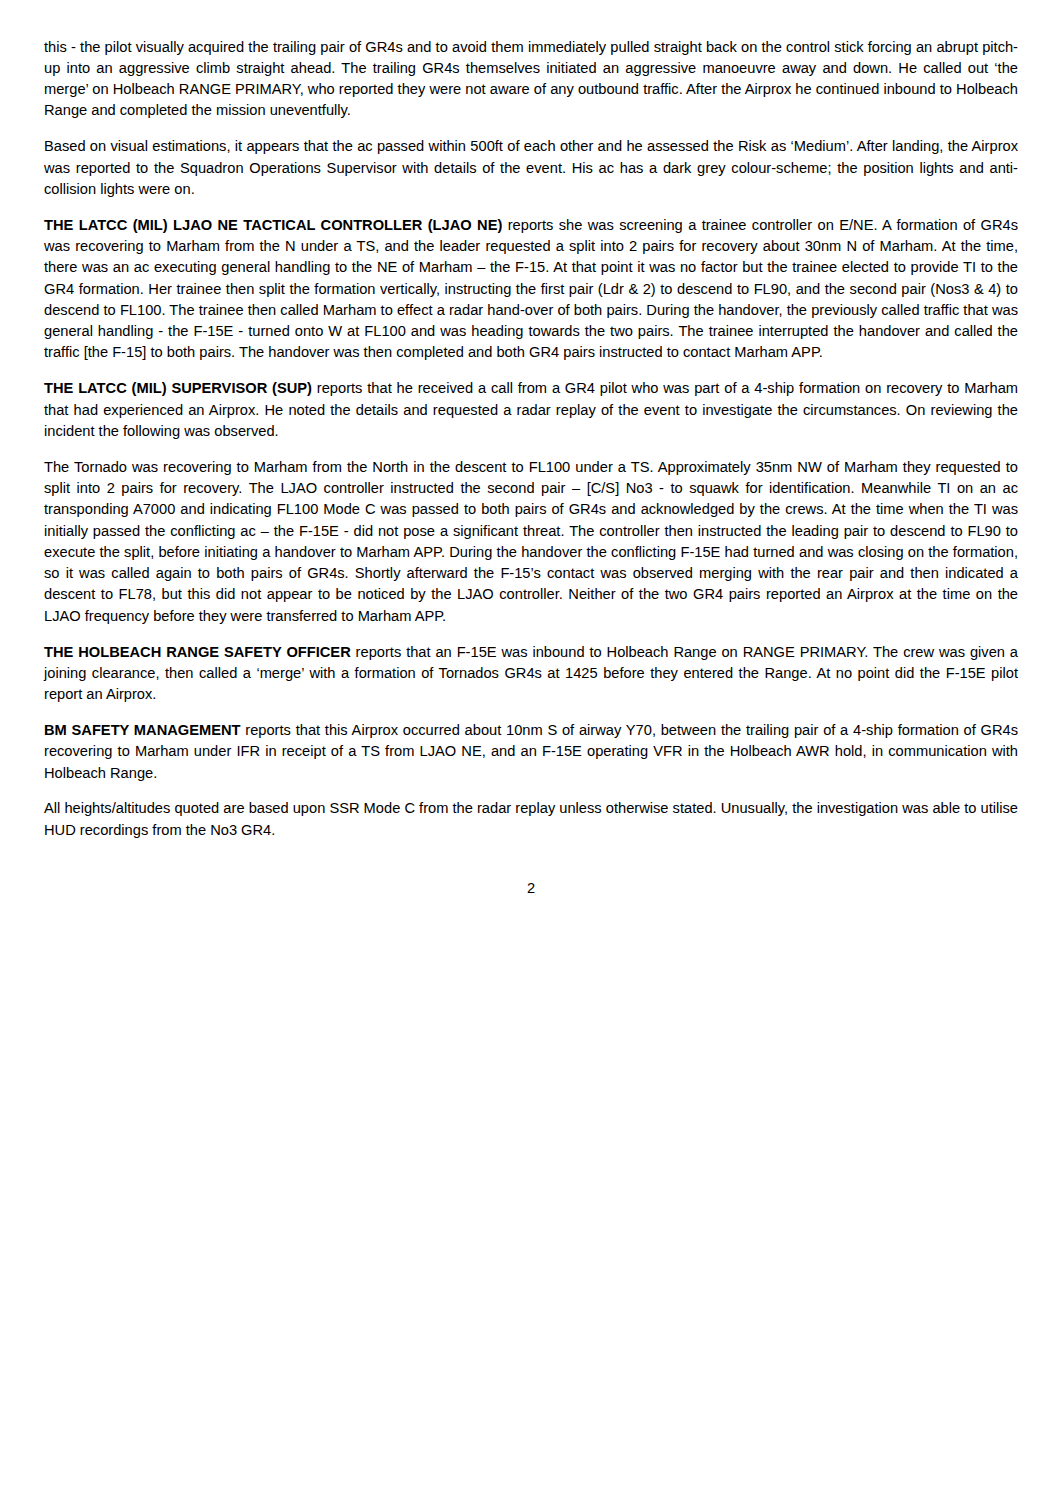this - the pilot visually acquired the trailing pair of GR4s and to avoid them immediately pulled straight back on the control stick forcing an abrupt pitch-up into an aggressive climb straight ahead. The trailing GR4s themselves initiated an aggressive manoeuvre away and down. He called out ‘the merge’ on Holbeach RANGE PRIMARY, who reported they were not aware of any outbound traffic. After the Airprox he continued inbound to Holbeach Range and completed the mission uneventfully.
Based on visual estimations, it appears that the ac passed within 500ft of each other and he assessed the Risk as ‘Medium’. After landing, the Airprox was reported to the Squadron Operations Supervisor with details of the event. His ac has a dark grey colour-scheme; the position lights and anti-collision lights were on.
THE LATCC (MIL) LJAO NE TACTICAL CONTROLLER (LJAO NE) reports she was screening a trainee controller on E/NE. A formation of GR4s was recovering to Marham from the N under a TS, and the leader requested a split into 2 pairs for recovery about 30nm N of Marham. At the time, there was an ac executing general handling to the NE of Marham – the F-15. At that point it was no factor but the trainee elected to provide TI to the GR4 formation. Her trainee then split the formation vertically, instructing the first pair (Ldr & 2) to descend to FL90, and the second pair (Nos3 & 4) to descend to FL100. The trainee then called Marham to effect a radar hand-over of both pairs. During the handover, the previously called traffic that was general handling - the F-15E - turned onto W at FL100 and was heading towards the two pairs. The trainee interrupted the handover and called the traffic [the F-15] to both pairs. The handover was then completed and both GR4 pairs instructed to contact Marham APP.
THE LATCC (MIL) SUPERVISOR (SUP) reports that he received a call from a GR4 pilot who was part of a 4-ship formation on recovery to Marham that had experienced an Airprox. He noted the details and requested a radar replay of the event to investigate the circumstances. On reviewing the incident the following was observed.
The Tornado was recovering to Marham from the North in the descent to FL100 under a TS. Approximately 35nm NW of Marham they requested to split into 2 pairs for recovery. The LJAO controller instructed the second pair – [C/S] No3 - to squawk for identification. Meanwhile TI on an ac transponding A7000 and indicating FL100 Mode C was passed to both pairs of GR4s and acknowledged by the crews. At the time when the TI was initially passed the conflicting ac – the F-15E - did not pose a significant threat. The controller then instructed the leading pair to descend to FL90 to execute the split, before initiating a handover to Marham APP. During the handover the conflicting F-15E had turned and was closing on the formation, so it was called again to both pairs of GR4s. Shortly afterward the F-15’s contact was observed merging with the rear pair and then indicated a descent to FL78, but this did not appear to be noticed by the LJAO controller. Neither of the two GR4 pairs reported an Airprox at the time on the LJAO frequency before they were transferred to Marham APP.
THE HOLBEACH RANGE SAFETY OFFICER reports that an F-15E was inbound to Holbeach Range on RANGE PRIMARY. The crew was given a joining clearance, then called a ‘merge’ with a formation of Tornados GR4s at 1425 before they entered the Range. At no point did the F-15E pilot report an Airprox.
BM SAFETY MANAGEMENT reports that this Airprox occurred about 10nm S of airway Y70, between the trailing pair of a 4-ship formation of GR4s recovering to Marham under IFR in receipt of a TS from LJAO NE, and an F-15E operating VFR in the Holbeach AWR hold, in communication with Holbeach Range.
All heights/altitudes quoted are based upon SSR Mode C from the radar replay unless otherwise stated. Unusually, the investigation was able to utilise HUD recordings from the No3 GR4.
2